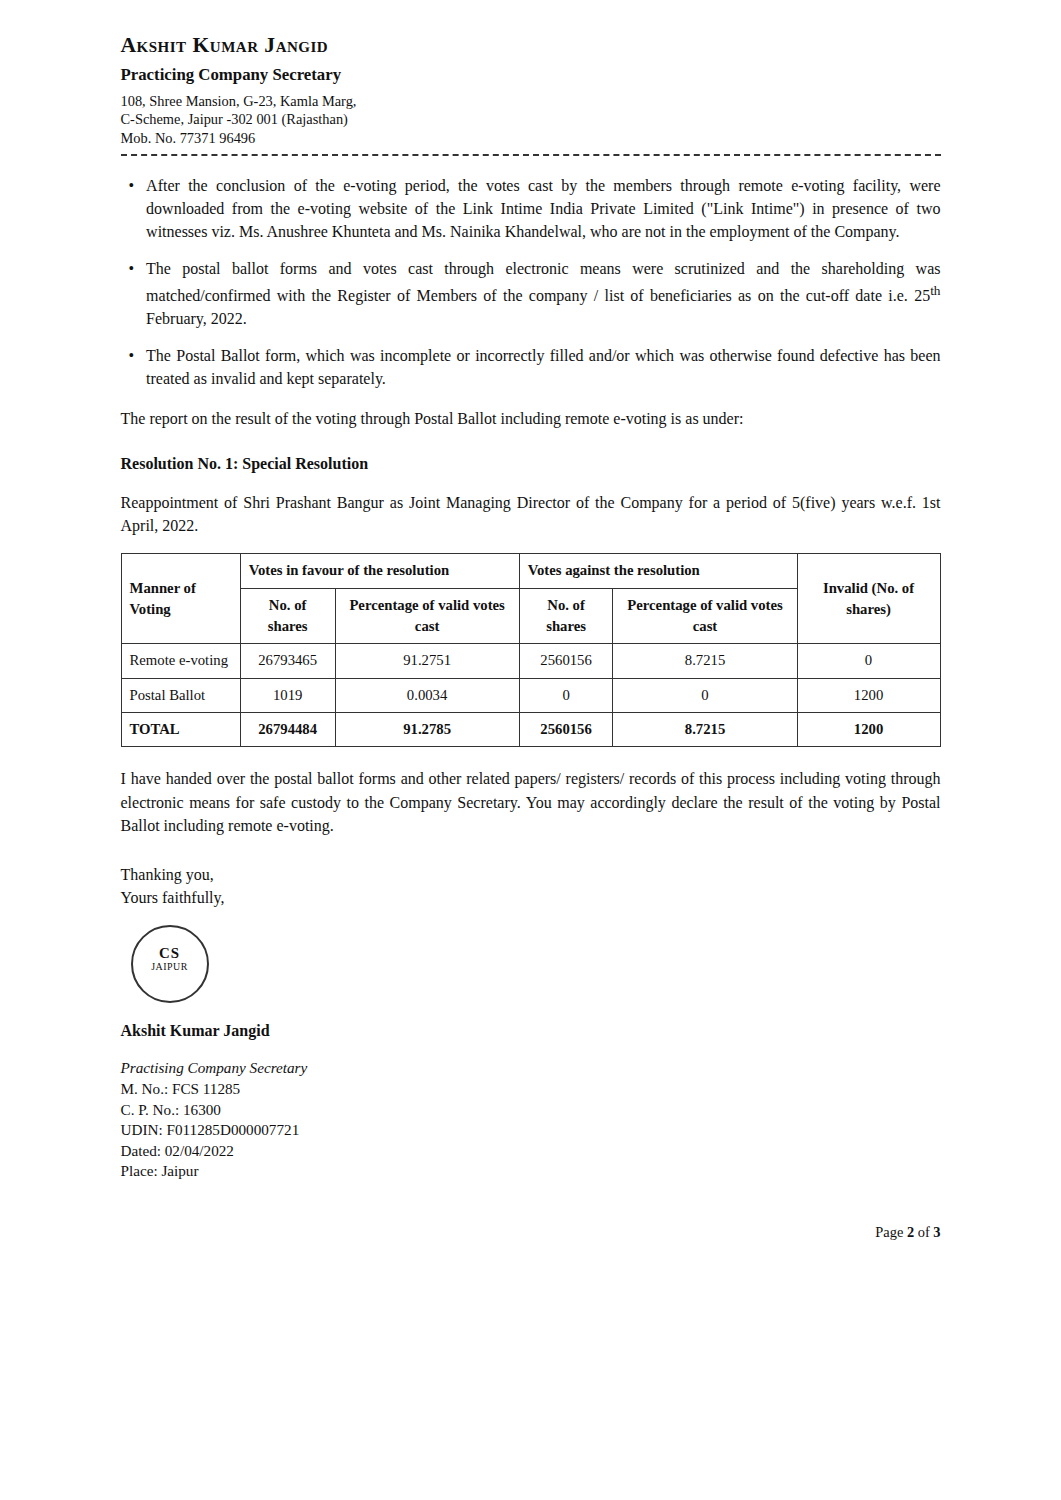Akshit Kumar Jangid
Practicing Company Secretary
108, Shree Mansion, G-23, Kamla Marg,
C-Scheme, Jaipur -302 001 (Rajasthan)
Mob. No. 77371 96496
After the conclusion of the e-voting period, the votes cast by the members through remote e-voting facility, were downloaded from the e-voting website of the Link Intime India Private Limited ("Link Intime") in presence of two witnesses viz. Ms. Anushree Khunteta and Ms. Nainika Khandelwal, who are not in the employment of the Company.
The postal ballot forms and votes cast through electronic means were scrutinized and the shareholding was matched/confirmed with the Register of Members of the company / list of beneficiaries as on the cut-off date i.e. 25th February, 2022.
The Postal Ballot form, which was incomplete or incorrectly filled and/or which was otherwise found defective has been treated as invalid and kept separately.
The report on the result of the voting through Postal Ballot including remote e-voting is as under:
Resolution No. 1: Special Resolution
Reappointment of Shri Prashant Bangur as Joint Managing Director of the Company for a period of 5(five) years w.e.f. 1st April, 2022.
| Manner of Voting | Votes in favour of the resolution | Votes against the resolution | Invalid (No. of shares) |
| --- | --- | --- | --- |
| No. of shares | Percentage of valid votes cast | No. of shares | Percentage of valid votes cast |
| Remote e-voting | 26793465 | 91.2751 | 2560156 | 8.7215 | 0 |
| Postal Ballot | 1019 | 0.0034 | 0 | 0 | 1200 |
| TOTAL | 26794484 | 91.2785 | 2560156 | 8.7215 | 1200 |
I have handed over the postal ballot forms and other related papers/ registers/ records of this process including voting through electronic means for safe custody to the Company Secretary. You may accordingly declare the result of the voting by Postal Ballot including remote e-voting.
Thanking you,
Yours faithfully,
CSJAIPUR
Akshit Kumar Jangid
Practising Company Secretary
M. No.: FCS 11285
C. P. No.: 16300
UDIN: F011285D000007721
Dated: 02/04/2022
Place: Jaipur
Page 2 of 3